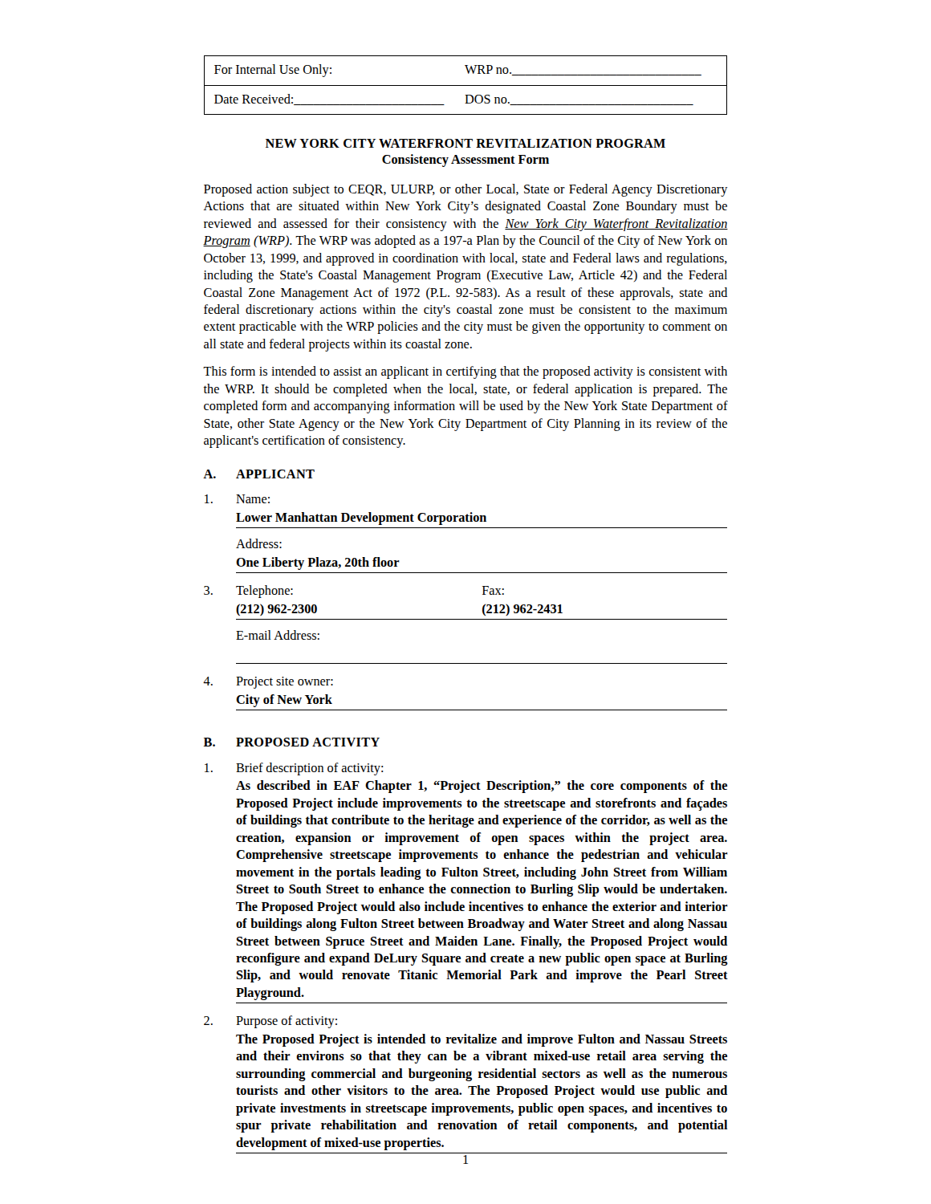| For Internal Use Only: | WRP no. _____________________________ |
| Date Received: _______________________ | DOS no. ____________________________ |
NEW YORK CITY WATERFRONT REVITALIZATION PROGRAM
Consistency Assessment Form
Proposed action subject to CEQR, ULURP, or other Local, State or Federal Agency Discretionary Actions that are situated within New York City’s designated Coastal Zone Boundary must be reviewed and assessed for their consistency with the New York City Waterfront Revitalization Program (WRP). The WRP was adopted as a 197-a Plan by the Council of the City of New York on October 13, 1999, and approved in coordination with local, state and Federal laws and regulations, including the State's Coastal Management Program (Executive Law, Article 42) and the Federal Coastal Zone Management Act of 1972 (P.L. 92-583). As a result of these approvals, state and federal discretionary actions within the city's coastal zone must be consistent to the maximum extent practicable with the WRP policies and the city must be given the opportunity to comment on all state and federal projects within its coastal zone.
This form is intended to assist an applicant in certifying that the proposed activity is consistent with the WRP. It should be completed when the local, state, or federal application is prepared. The completed form and accompanying information will be used by the New York State Department of State, other State Agency or the New York City Department of City Planning in its review of the applicant's certification of consistency.
A.
APPLICANT
1.
Name: Lower Manhattan Development Corporation Address: One Liberty Plaza, 20th floor
3.
Telephone:
Fax:
(212) 962-2300
(212) 962-2431
E-mail Address:
4.
Project site owner: City of New York
B.
PROPOSED ACTIVITY
1.
Brief description of activity:
As described in EAF Chapter 1, “Project Description,” the core components of the Proposed Project include improvements to the streetscape and storefronts and façades of buildings that contribute to the heritage and experience of the corridor, as well as the creation, expansion or improvement of open spaces within the project area. Comprehensive streetscape improvements to enhance the pedestrian and vehicular movement in the portals leading to Fulton Street, including John Street from William Street to South Street to enhance the connection to Burling Slip would be undertaken. The Proposed Project would also include incentives to enhance the exterior and interior of buildings along Fulton Street between Broadway and Water Street and along Nassau Street between Spruce Street and Maiden Lane. Finally, the Proposed Project would reconfigure and expand DeLury Square and create a new public open space at Burling Slip, and would renovate Titanic Memorial Park and improve the Pearl Street Playground.
2.
Purpose of activity:
The Proposed Project is intended to revitalize and improve Fulton and Nassau Streets and their environs so that they can be a vibrant mixed-use retail area serving the surrounding commercial and burgeoning residential sectors as well as the numerous tourists and other visitors to the area. The Proposed Project would use public and private investments in streetscape improvements, public open spaces, and incentives to spur private rehabilitation and renovation of retail components, and potential development of mixed-use properties.
1